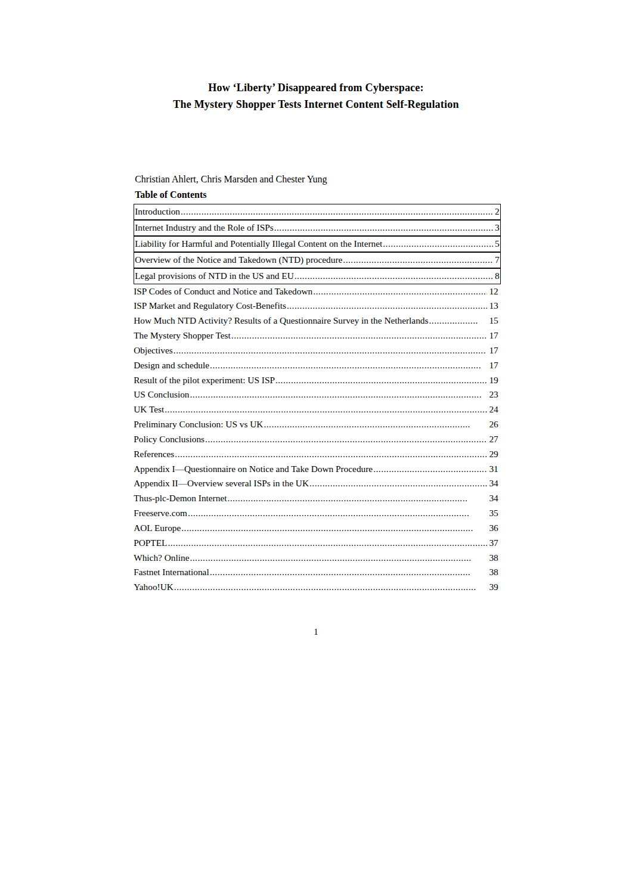How ‘Liberty’ Disappeared from Cyberspace:
The Mystery Shopper Tests Internet Content Self-Regulation
Christian Ahlert, Chris Marsden and Chester Yung
Table of Contents
Introduction .................................................................................................................................. 2
Internet Industry and the Role of ISPs ......................................................................................... 3
Liability for Harmful and Potentially Illegal Content on the Internet ........................................... 5
Overview of the Notice and Takedown (NTD) procedure ................................................................................ 7
Legal provisions of NTD in the US and EU ....................................................................................................... 8
ISP Codes of Conduct and Notice and Takedown ....................................................................... 12
ISP Market and Regulatory Cost-Benefits ..................................................................................... 13
How Much NTD Activity? Results of a Questionnaire Survey in the Netherlands ................... 15
The Mystery Shopper Test ......................................................................................................................... 17
Objectives ......................................................................................................................... 17
Design and schedule ......................................................................................................... 17
Result of the pilot experiment: US ISP ......................................................................................................... 19
US Conclusion ................................................................................................................. 23
UK Test ............................................................................................................................. 24
Preliminary Conclusion: US vs UK ................................................................................ 26
Policy Conclusions ......................................................................................................................................... 27
References ......................................................................................................................................... 29
Appendix I—Questionnaire on Notice and Take Down Procedure ............................................................... 31
Appendix II—Overview several ISPs in the UK ............................................................................................... 34
Thus-plc-Demon Internet ............................................................................................. 34
Freeserve.com ............................................................................................................. 35
AOL Europe ................................................................................................................. 36
POPTEL ............................................................................................................................. 37
Which? Online ............................................................................................................. 38
Fastnet International ..................................................................................................... 38
Yahoo!UK ..................................................................................................................... 39
1